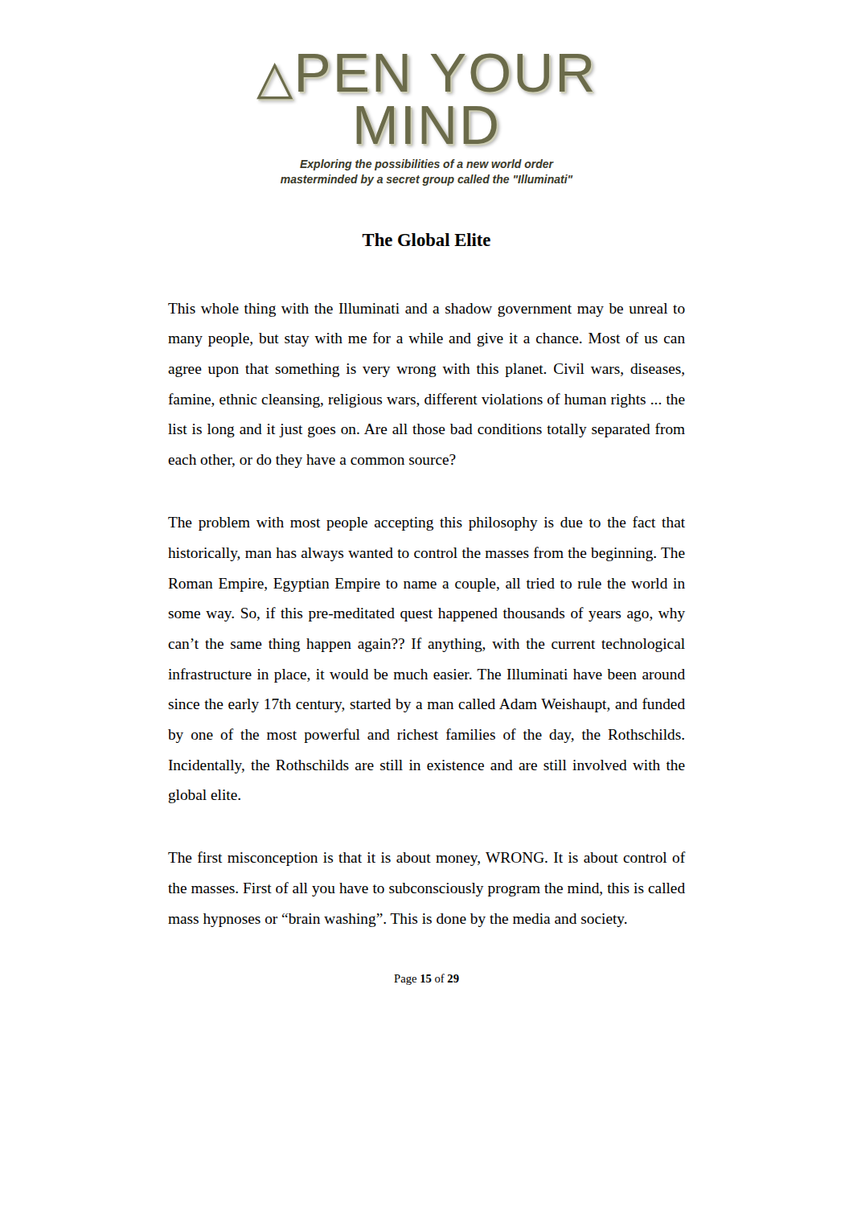△PEN YOUR
MIND
Exploring the possibilities of a new world order
masterminded by a secret group called the "Illuminati"
The Global Elite
This whole thing with the Illuminati and a shadow government may be unreal to many people, but stay with me for a while and give it a chance. Most of us can agree upon that something is very wrong with this planet. Civil wars, diseases, famine, ethnic cleansing, religious wars, different violations of human rights ... the list is long and it just goes on. Are all those bad conditions totally separated from each other, or do they have a common source?
The problem with most people accepting this philosophy is due to the fact that historically, man has always wanted to control the masses from the beginning. The Roman Empire, Egyptian Empire to name a couple, all tried to rule the world in some way. So, if this pre-meditated quest happened thousands of years ago, why can’t the same thing happen again?? If anything, with the current technological infrastructure in place, it would be much easier. The Illuminati have been around since the early 17th century, started by a man called Adam Weishaupt, and funded by one of the most powerful and richest families of the day, the Rothschilds. Incidentally, the Rothschilds are still in existence and are still involved with the global elite.
The first misconception is that it is about money, WRONG. It is about control of the masses. First of all you have to subconsciously program the mind, this is called mass hypnoses or “brain washing”. This is done by the media and society.
Page 15 of 29